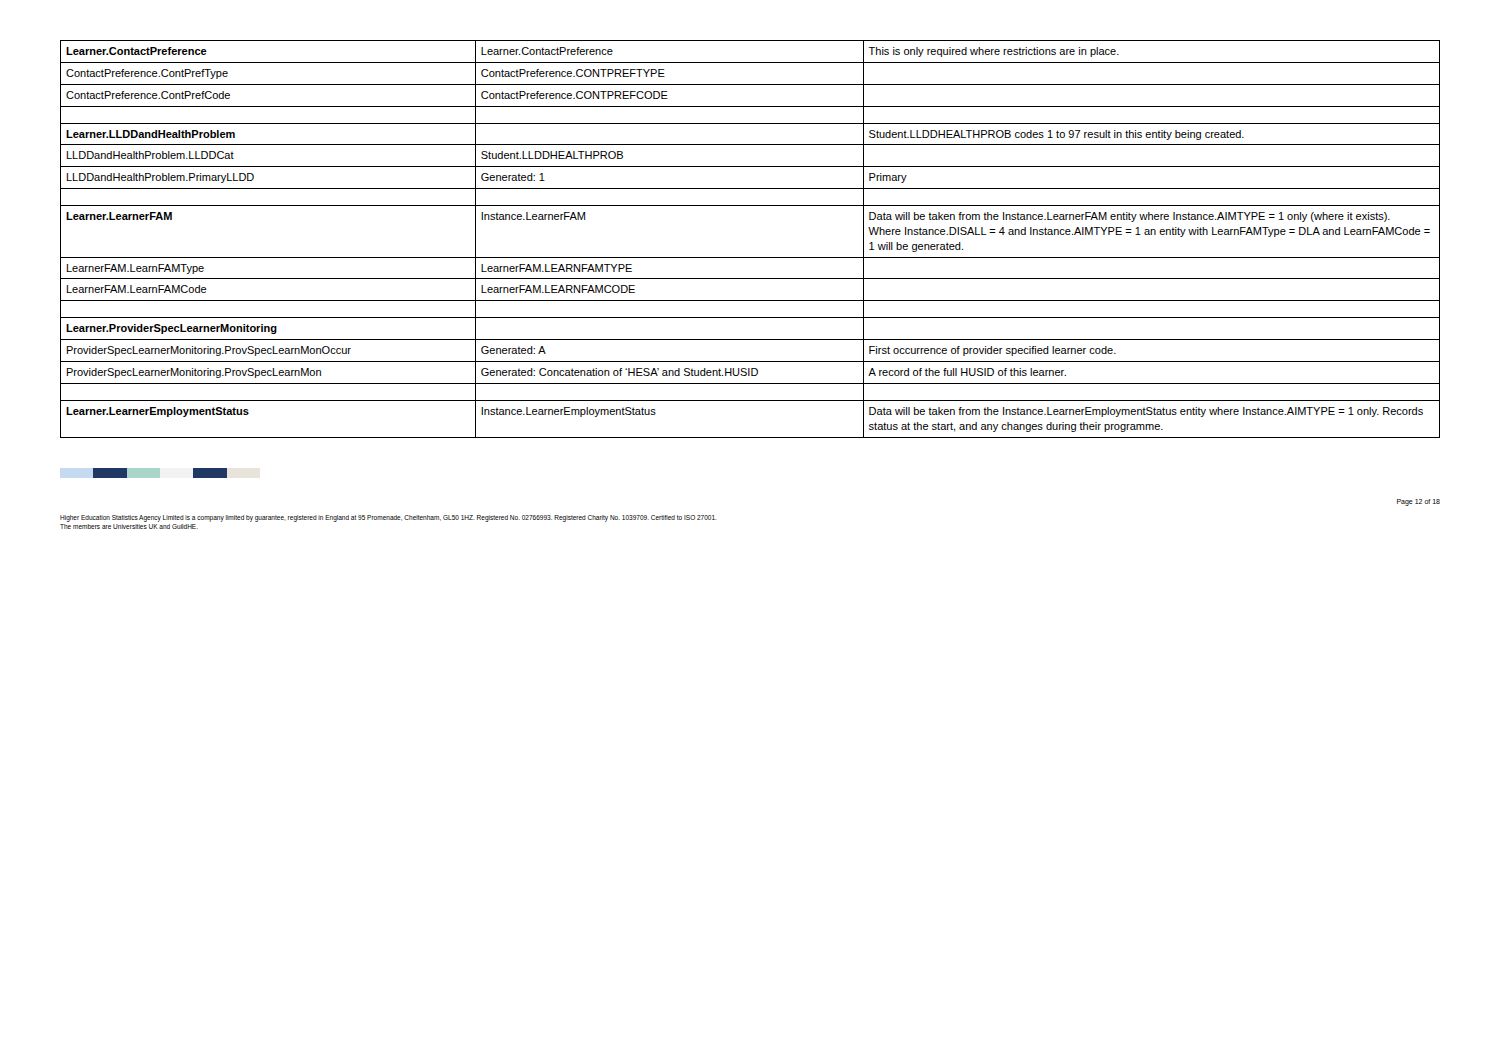| Learner.ContactPreference | Learner.ContactPreference | This is only required where restrictions are in place. |
| ContactPreference.ContPrefType | ContactPreference.CONTPREFTYPE | |
| ContactPreference.ContPrefCode | ContactPreference.CONTPREFCODE | |
| Learner.LLDDandHealthProblem | | Student.LLDDHEALTHPROB codes 1 to 97 result in this entity being created. |
| LLDDandHealthProblem.LLDDCat | Student.LLDDHEALTHPROB | |
| LLDDandHealthProblem.PrimaryLLDD | Generated: 1 | Primary |
| Learner.LearnerFAM | Instance.LearnerFAM | Data will be taken from the Instance.LearnerFAM entity where Instance.AIMTYPE = 1 only (where it exists). Where Instance.DISALL = 4 and Instance.AIMTYPE = 1 an entity with LearnFAMType = DLA and LearnFAMCode = 1 will be generated. |
| LearnerFAM.LearnFAMType | LearnerFAM.LEARNFAMTYPE | |
| LearnerFAM.LearnFAMCode | LearnerFAM.LEARNFAMCODE | |
| Learner.ProviderSpecLearnerMonitoring | | |
| ProviderSpecLearnerMonitoring.ProvSpecLearnMonOccur | Generated: A | First occurrence of provider specified learner code. |
| ProviderSpecLearnerMonitoring.ProvSpecLearnMon | Generated: Concatenation of ‘HESA’ and Student.HUSID | A record of the full HUSID of this learner. |
| Learner.LearnerEmploymentStatus | Instance.LearnerEmploymentStatus | Data will be taken from the Instance.LearnerEmploymentStatus entity where Instance.AIMTYPE = 1 only. Records status at the start, and any changes during their programme. |
Page 12 of 18
Higher Education Statistics Agency Limited is a company limited by guarantee, registered in England at 95 Promenade, Cheltenham, GL50 1HZ. Registered No. 02766993. Registered Charity No. 1039709. Certified to ISO 27001.
The members are Universities UK and GuildHE.